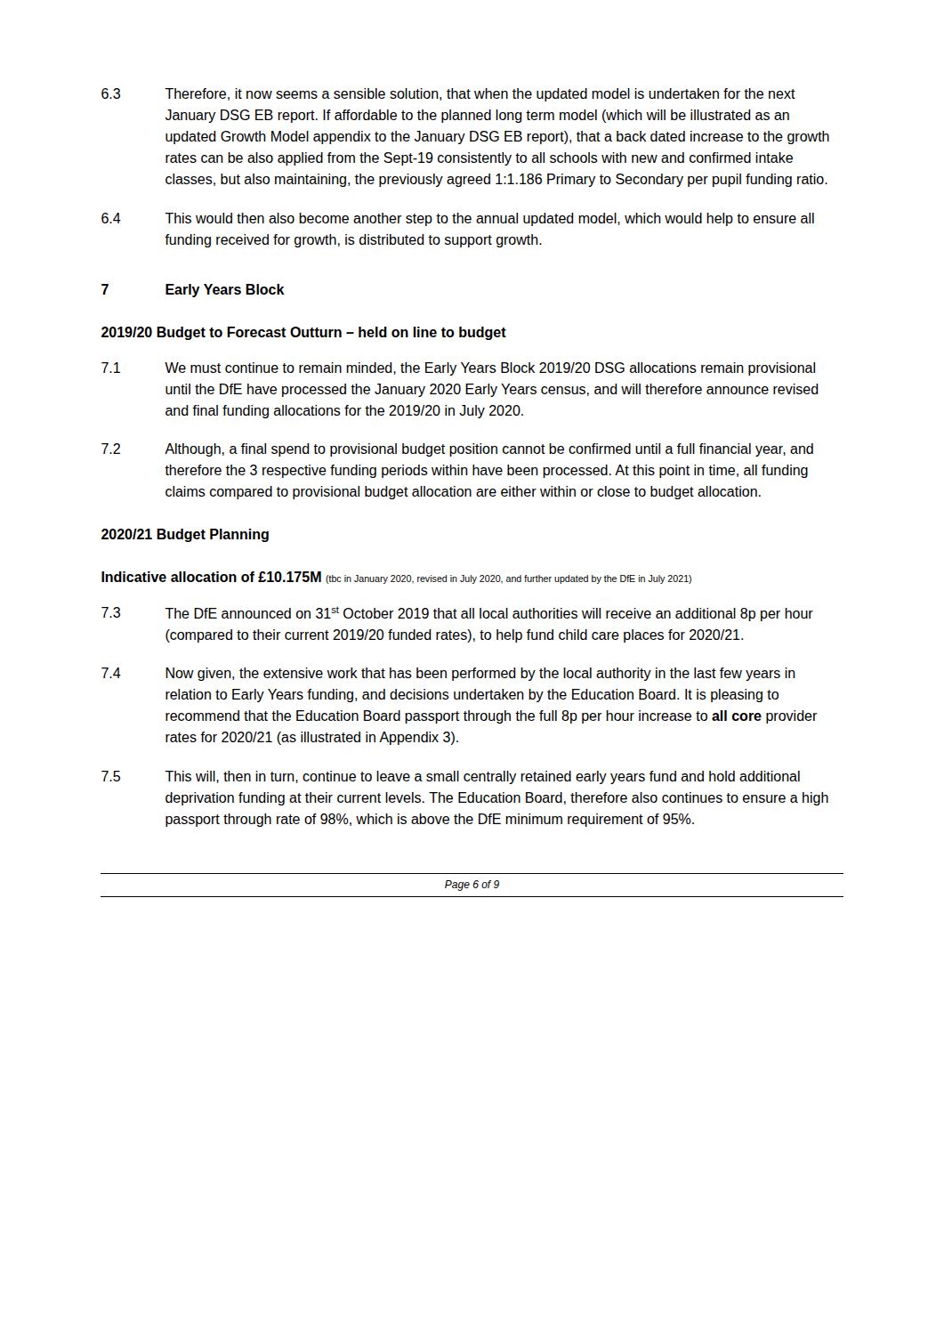6.3
Therefore, it now seems a sensible solution, that when the updated model is undertaken for the next January DSG EB report. If affordable to the planned long term model (which will be illustrated as an updated Growth Model appendix to the January DSG EB report), that a back dated increase to the growth rates can be also applied from the Sept-19 consistently to all schools with new and confirmed intake classes, but also maintaining, the previously agreed 1:1.186 Primary to Secondary per pupil funding ratio.
6.4
This would then also become another step to the annual updated model, which would help to ensure all funding received for growth, is distributed to support growth.
7 Early Years Block
2019/20 Budget to Forecast Outturn – held on line to budget
7.1
We must continue to remain minded, the Early Years Block 2019/20 DSG allocations remain provisional until the DfE have processed the January 2020 Early Years census, and will therefore announce revised and final funding allocations for the 2019/20 in July 2020.
7.2
Although, a final spend to provisional budget position cannot be confirmed until a full financial year, and therefore the 3 respective funding periods within have been processed. At this point in time, all funding claims compared to provisional budget allocation are either within or close to budget allocation.
2020/21 Budget Planning
Indicative allocation of £10.175M (tbc in January 2020, revised in July 2020, and further updated by the DfE in July 2021)
7.3
The DfE announced on 31st October 2019 that all local authorities will receive an additional 8p per hour (compared to their current 2019/20 funded rates), to help fund child care places for 2020/21.
7.4
Now given, the extensive work that has been performed by the local authority in the last few years in relation to Early Years funding, and decisions undertaken by the Education Board. It is pleasing to recommend that the Education Board passport through the full 8p per hour increase to all core provider rates for 2020/21 (as illustrated in Appendix 3).
7.5
This will, then in turn, continue to leave a small centrally retained early years fund and hold additional deprivation funding at their current levels. The Education Board, therefore also continues to ensure a high passport through rate of 98%, which is above the DfE minimum requirement of 95%.
Page 6 of 9